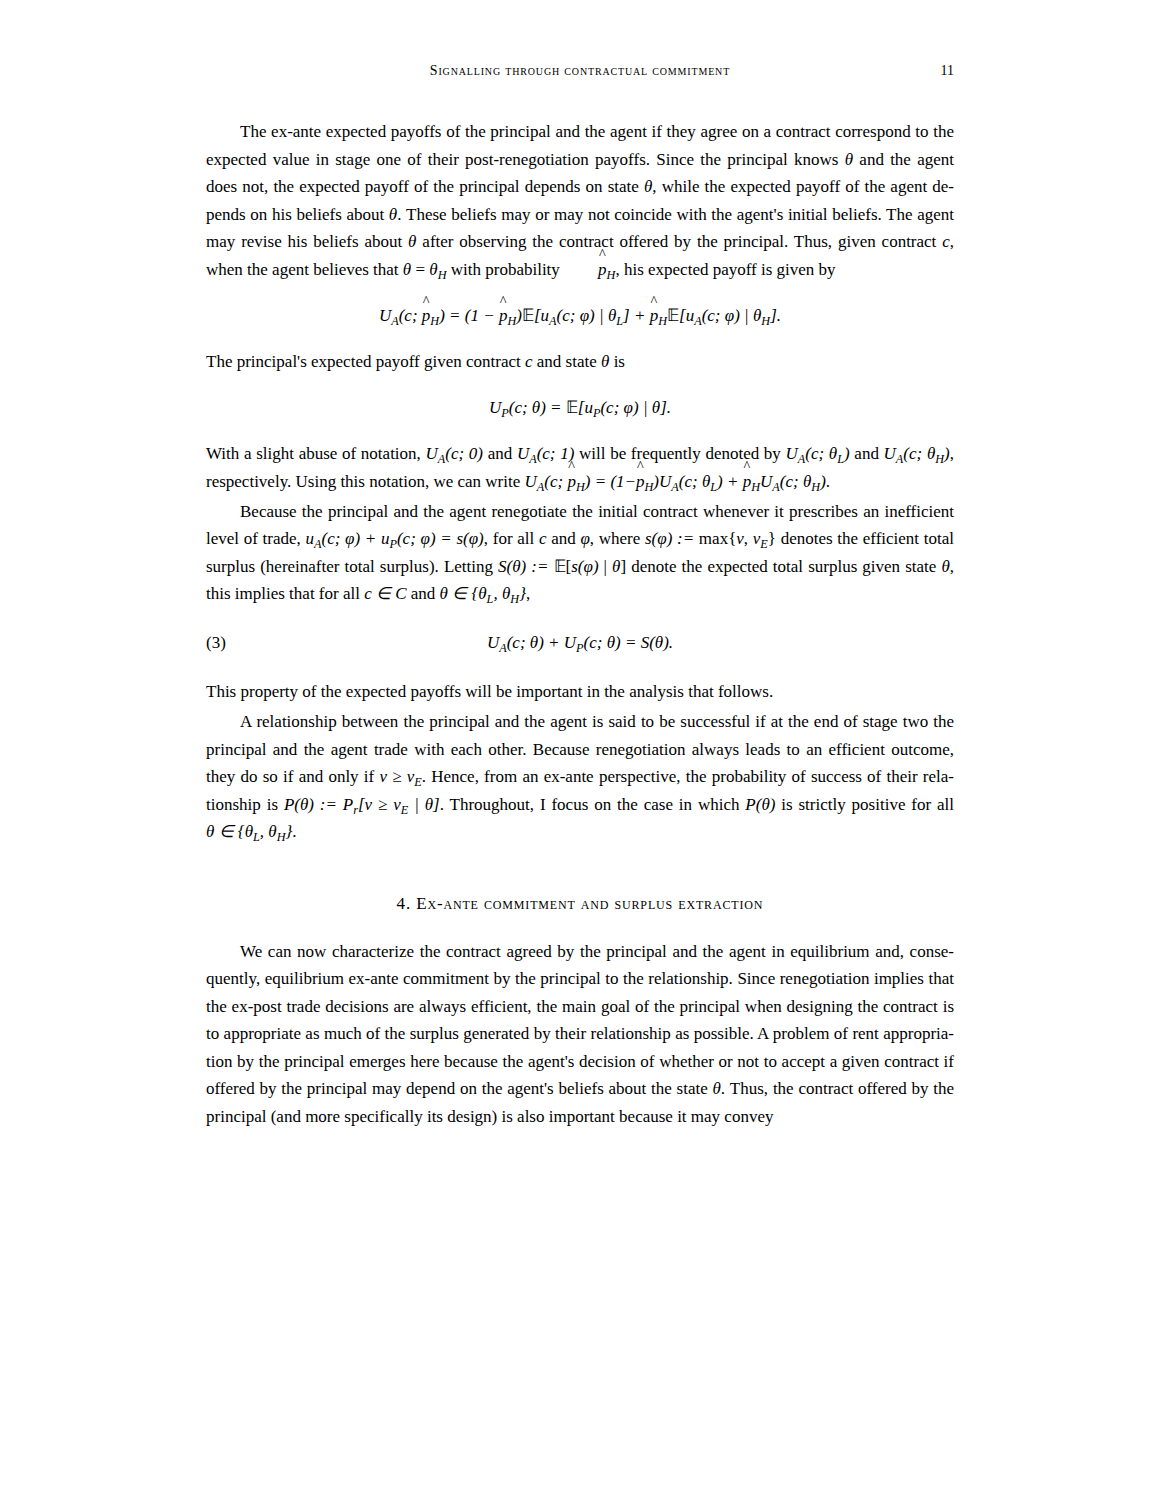Signalling through contractual commitment 11
The ex-ante expected payoffs of the principal and the agent if they agree on a contract correspond to the expected value in stage one of their post-renegotiation payoffs. Since the principal knows θ and the agent does not, the expected payoff of the principal depends on state θ, while the expected payoff of the agent depends on his beliefs about θ. These beliefs may or may not coincide with the agent's initial beliefs. The agent may revise his beliefs about θ after observing the contract offered by the principal. Thus, given contract c, when the agent believes that θ = θH with probability ^pH, his expected payoff is given by
UA(c; ^pH) = (1 − ^pH)𝔼[uA(c; φ) | θL] + ^pH𝔼[uA(c; φ) | θH].
The principal's expected payoff given contract c and state θ is
UP(c; θ) = 𝔼[uP(c; φ) | θ].
With a slight abuse of notation, UA(c; 0) and UA(c; 1) will be frequently denoted by UA(c; θL) and UA(c; θH), respectively. Using this notation, we can write UA(c; ^pH) = (1−^pH)UA(c; θL) + ^pHUA(c; θH).
Because the principal and the agent renegotiate the initial contract whenever it prescribes an inefficient level of trade, uA(c; φ) + uP(c; φ) = s(φ), for all c and φ, where s(φ) := max{v, vE} denotes the efficient total surplus (hereinafter total surplus). Letting S(θ) := 𝔼[s(φ) | θ] denote the expected total surplus given state θ, this implies that for all c ∈ C and θ ∈ {θL, θH},
(3) UA(c; θ) + UP(c; θ) = S(θ).
This property of the expected payoffs will be important in the analysis that follows.
A relationship between the principal and the agent is said to be successful if at the end of stage two the principal and the agent trade with each other. Because renegotiation always leads to an efficient outcome, they do so if and only if v ≥ vE. Hence, from an ex-ante perspective, the probability of success of their relationship is P(θ) := Pr[v ≥ vE | θ]. Throughout, I focus on the case in which P(θ) is strictly positive for all θ ∈ {θL, θH}.
4. Ex-ante commitment and surplus extraction
We can now characterize the contract agreed by the principal and the agent in equilibrium and, consequently, equilibrium ex-ante commitment by the principal to the relationship. Since renegotiation implies that the ex-post trade decisions are always efficient, the main goal of the principal when designing the contract is to appropriate as much of the surplus generated by their relationship as possible. A problem of rent appropriation by the principal emerges here because the agent's decision of whether or not to accept a given contract if offered by the principal may depend on the agent's beliefs about the state θ. Thus, the contract offered by the principal (and more specifically its design) is also important because it may convey